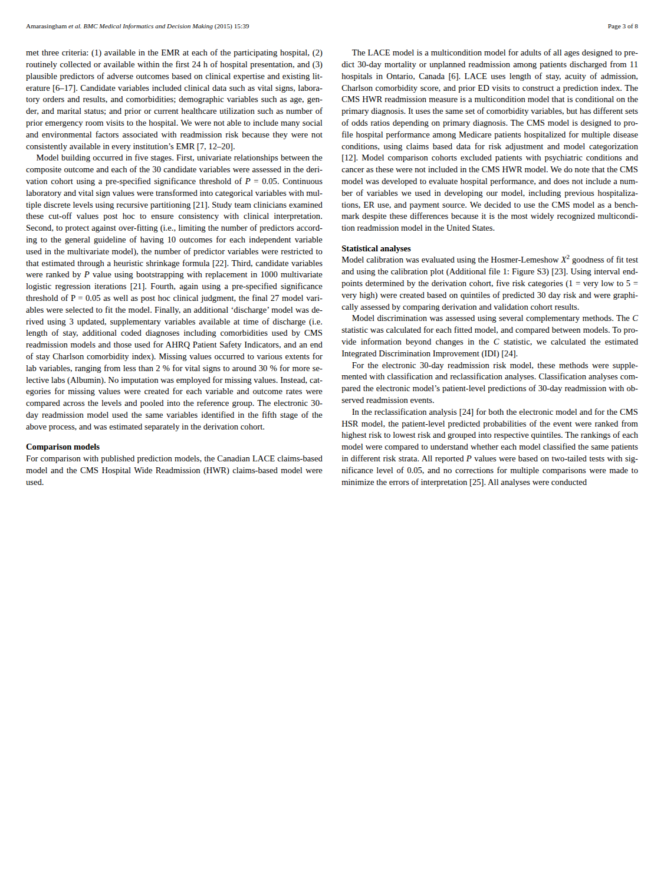Amarasingham et al. BMC Medical Informatics and Decision Making (2015) 15:39 Page 3 of 8
met three criteria: (1) available in the EMR at each of the participating hospital, (2) routinely collected or available within the first 24 h of hospital presentation, and (3) plausible predictors of adverse outcomes based on clinical expertise and existing literature [6–17]. Candidate variables included clinical data such as vital signs, laboratory orders and results, and comorbidities; demographic variables such as age, gender, and marital status; and prior or current healthcare utilization such as number of prior emergency room visits to the hospital. We were not able to include many social and environmental factors associated with readmission risk because they were not consistently available in every institution’s EMR [7, 12–20].
Model building occurred in five stages. First, univariate relationships between the composite outcome and each of the 30 candidate variables were assessed in the derivation cohort using a pre-specified significance threshold of P = 0.05. Continuous laboratory and vital sign values were transformed into categorical variables with multiple discrete levels using recursive partitioning [21]. Study team clinicians examined these cut-off values post hoc to ensure consistency with clinical interpretation. Second, to protect against over-fitting (i.e., limiting the number of predictors according to the general guideline of having 10 outcomes for each independent variable used in the multivariate model), the number of predictor variables were restricted to that estimated through a heuristic shrinkage formula [22]. Third, candidate variables were ranked by P value using bootstrapping with replacement in 1000 multivariate logistic regression iterations [21]. Fourth, again using a pre-specified significance threshold of P = 0.05 as well as post hoc clinical judgment, the final 27 model variables were selected to fit the model. Finally, an additional ‘discharge’ model was derived using 3 updated, supplementary variables available at time of discharge (i.e. length of stay, additional coded diagnoses including comorbidities used by CMS readmission models and those used for AHRQ Patient Safety Indicators, and an end of stay Charlson comorbidity index). Missing values occurred to various extents for lab variables, ranging from less than 2 % for vital signs to around 30 % for more selective labs (Albumin). No imputation was employed for missing values. Instead, categories for missing values were created for each variable and outcome rates were compared across the levels and pooled into the reference group. The electronic 30-day readmission model used the same variables identified in the fifth stage of the above process, and was estimated separately in the derivation cohort.
Comparison models
For comparison with published prediction models, the Canadian LACE claims-based model and the CMS Hospital Wide Readmission (HWR) claims-based model were used.
The LACE model is a multicondition model for adults of all ages designed to predict 30-day mortality or unplanned readmission among patients discharged from 11 hospitals in Ontario, Canada [6]. LACE uses length of stay, acuity of admission, Charlson comorbidity score, and prior ED visits to construct a prediction index. The CMS HWR readmission measure is a multicondition model that is conditional on the primary diagnosis. It uses the same set of comorbidity variables, but has different sets of odds ratios depending on primary diagnosis. The CMS model is designed to profile hospital performance among Medicare patients hospitalized for multiple disease conditions, using claims based data for risk adjustment and model categorization [12]. Model comparison cohorts excluded patients with psychiatric conditions and cancer as these were not included in the CMS HWR model. We do note that the CMS model was developed to evaluate hospital performance, and does not include a number of variables we used in developing our model, including previous hospitalizations, ER use, and payment source. We decided to use the CMS model as a benchmark despite these differences because it is the most widely recognized multicondition readmission model in the United States.
Statistical analyses
Model calibration was evaluated using the Hosmer-Lemeshow X2 goodness of fit test and using the calibration plot (Additional file 1: Figure S3) [23]. Using interval end-points determined by the derivation cohort, five risk categories (1 = very low to 5 = very high) were created based on quintiles of predicted 30 day risk and were graphically assessed by comparing derivation and validation cohort results.
Model discrimination was assessed using several complementary methods. The C statistic was calculated for each fitted model, and compared between models. To provide information beyond changes in the C statistic, we calculated the estimated Integrated Discrimination Improvement (IDI) [24].
For the electronic 30-day readmission risk model, these methods were supplemented with classification and reclassification analyses. Classification analyses compared the electronic model’s patient-level predictions of 30-day readmission with observed readmission events.
In the reclassification analysis [24] for both the electronic model and for the CMS HSR model, the patient-level predicted probabilities of the event were ranked from highest risk to lowest risk and grouped into respective quintiles. The rankings of each model were compared to understand whether each model classified the same patients in different risk strata. All reported P values were based on two-tailed tests with significance level of 0.05, and no corrections for multiple comparisons were made to minimize the errors of interpretation [25]. All analyses were conducted